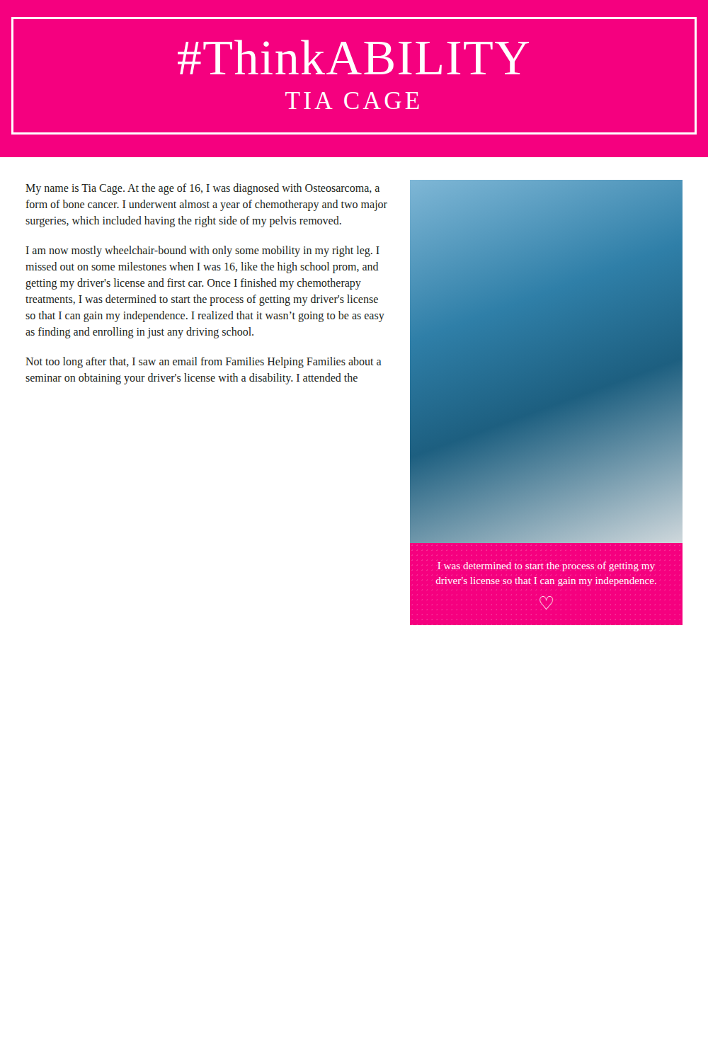#ThinkABILITY
Tia Cage
My name is Tia Cage. At the age of 16, I was diagnosed with Osteosarcoma, a form of bone cancer. I underwent almost a year of chemotherapy and two major surgeries, which included having the right side of my pelvis removed.
I am now mostly wheelchair-bound with only some mobility in my right leg. I missed out on some milestones when I was 16, like the high school prom, and getting my driver's license and first car. Once I finished my chemotherapy treatments, I was determined to start the process of getting my driver's license so that I can gain my independence. I realized that it wasn’t going to be as easy as finding and enrolling in just any driving school.
Not too long after that, I saw an email from Families Helping Families about a seminar on obtaining your driver's license with a disability. I attended the
Tia Cage seated in her wheelchair beside a pool.
I was determined to start the process of getting my driver's license so that I can gain my independence. ♡